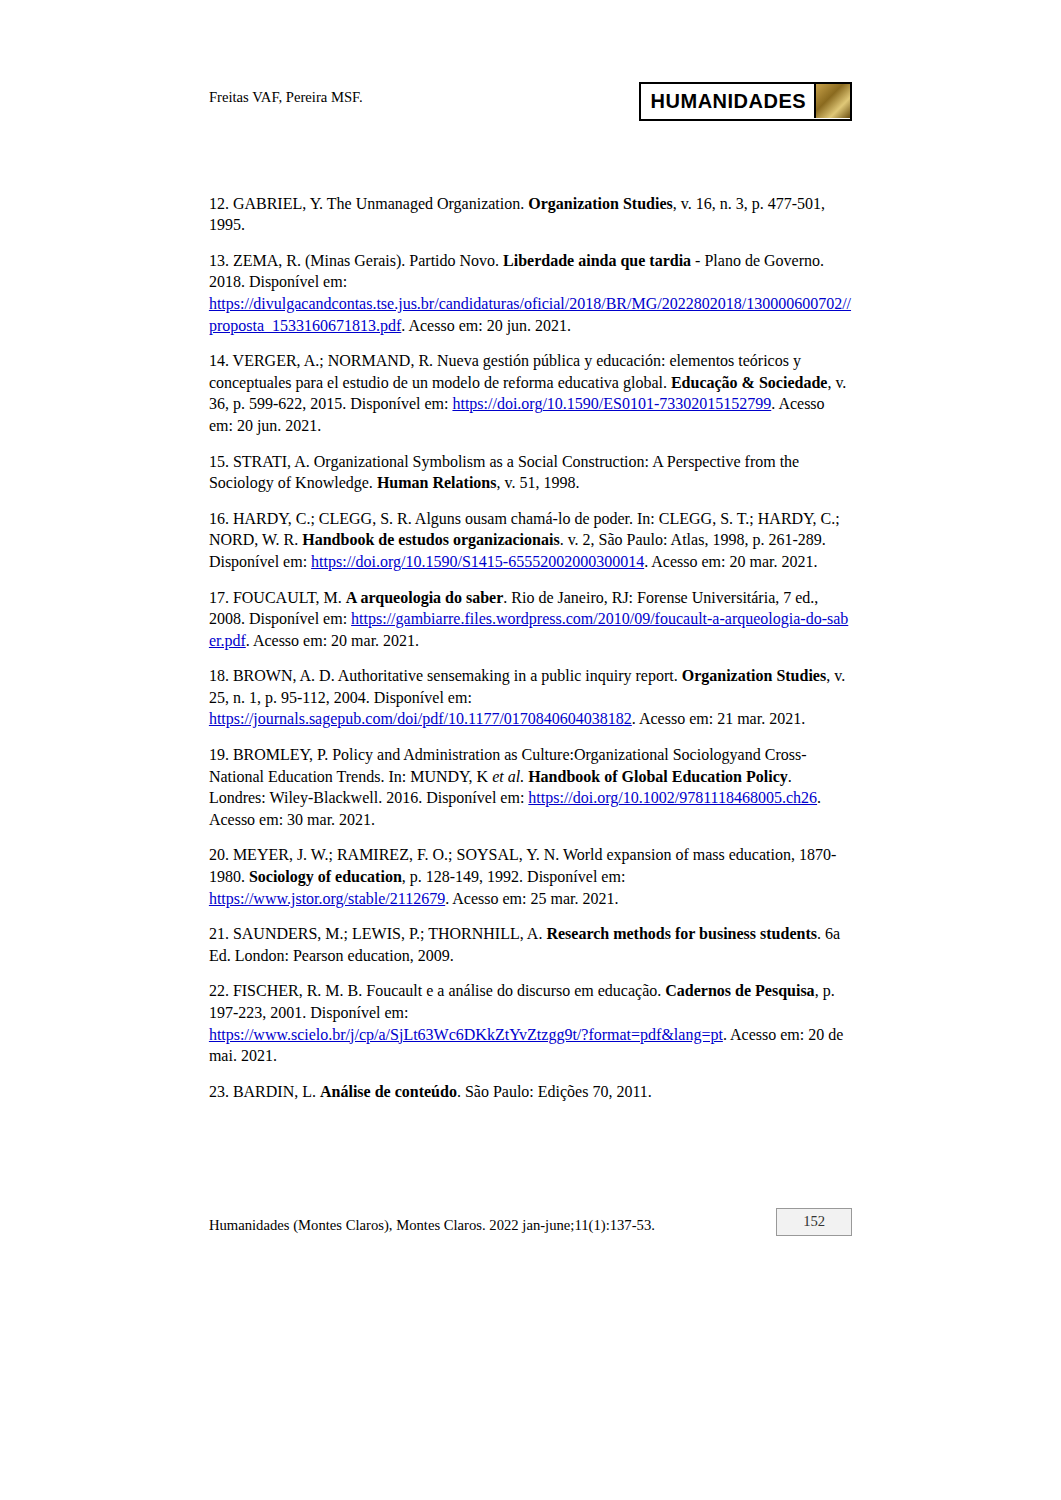Freitas VAF, Pereira MSF.
HUMANIDADES
12. GABRIEL, Y. The Unmanaged Organization. Organization Studies, v. 16, n. 3, p. 477-501, 1995.
13. ZEMA, R. (Minas Gerais). Partido Novo. Liberdade ainda que tardia - Plano de Governo. 2018. Disponível em:
https://divulgacandcontas.tse.jus.br/candidaturas/oficial/2018/BR/MG/2022802018/130000600702//proposta_1533160671813.pdf. Acesso em: 20 jun. 2021.
14. VERGER, A.; NORMAND, R. Nueva gestión pública y educación: elementos teóricos y conceptuales para el estudio de un modelo de reforma educativa global. Educação & Sociedade, v. 36, p. 599-622, 2015. Disponível em: https://doi.org/10.1590/ES0101-73302015152799. Acesso em: 20 jun. 2021.
15. STRATI, A. Organizational Symbolism as a Social Construction: A Perspective from the Sociology of Knowledge. Human Relations, v. 51, 1998.
16. HARDY, C.; CLEGG, S. R. Alguns ousam chamá-lo de poder. In: CLEGG, S. T.; HARDY, C.; NORD, W. R. Handbook de estudos organizacionais. v. 2, São Paulo: Atlas, 1998, p. 261-289. Disponível em: https://doi.org/10.1590/S1415-65552002000300014. Acesso em: 20 mar. 2021.
17. FOUCAULT, M. A arqueologia do saber. Rio de Janeiro, RJ: Forense Universitária, 7 ed., 2008. Disponível em: https://gambiarre.files.wordpress.com/2010/09/foucault-a-arqueologia-do-saber.pdf. Acesso em: 20 mar. 2021.
18. BROWN, A. D. Authoritative sensemaking in a public inquiry report. Organization Studies, v. 25, n. 1, p. 95-112, 2004. Disponível em:
https://journals.sagepub.com/doi/pdf/10.1177/0170840604038182. Acesso em: 21 mar. 2021.
19. BROMLEY, P. Policy and Administration as Culture:Organizational Sociologyand Cross-National Education Trends. In: MUNDY, K et al. Handbook of Global Education Policy. Londres: Wiley-Blackwell. 2016. Disponível em: https://doi.org/10.1002/9781118468005.ch26. Acesso em: 30 mar. 2021.
20. MEYER, J. W.; RAMIREZ, F. O.; SOYSAL, Y. N. World expansion of mass education, 1870-1980. Sociology of education, p. 128-149, 1992. Disponível em:
https://www.jstor.org/stable/2112679. Acesso em: 25 mar. 2021.
21. SAUNDERS, M.; LEWIS, P.; THORNHILL, A. Research methods for business students. 6a Ed. London: Pearson education, 2009.
22. FISCHER, R. M. B. Foucault e a análise do discurso em educação. Cadernos de Pesquisa, p. 197-223, 2001. Disponível em:
https://www.scielo.br/j/cp/a/SjLt63Wc6DKkZtYvZtzgg9t/?format=pdf&lang=pt. Acesso em: 20 de mai. 2021.
23. BARDIN, L. Análise de conteúdo. São Paulo: Edições 70, 2011.
Humanidades (Montes Claros), Montes Claros. 2022 jan-june;11(1):137-53.
152